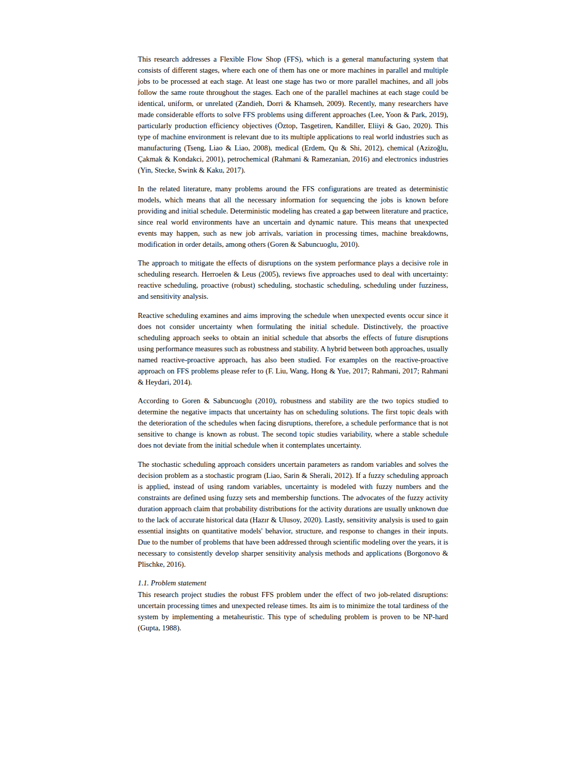This research addresses a Flexible Flow Shop (FFS), which is a general manufacturing system that consists of different stages, where each one of them has one or more machines in parallel and multiple jobs to be processed at each stage. At least one stage has two or more parallel machines, and all jobs follow the same route throughout the stages. Each one of the parallel machines at each stage could be identical, uniform, or unrelated (Zandieh, Dorri & Khamseh, 2009). Recently, many researchers have made considerable efforts to solve FFS problems using different approaches (Lee, Yoon & Park, 2019), particularly production efficiency objectives (Öztop, Tasgetiren, Kandiller, Eliiyi & Gao, 2020). This type of machine environment is relevant due to its multiple applications to real world industries such as manufacturing (Tseng, Liao & Liao, 2008), medical (Erdem, Qu & Shi, 2012), chemical (Azizoğlu, Çakmak & Kondakci, 2001), petrochemical (Rahmani & Ramezanian, 2016) and electronics industries (Yin, Stecke, Swink & Kaku, 2017).
In the related literature, many problems around the FFS configurations are treated as deterministic models, which means that all the necessary information for sequencing the jobs is known before providing and initial schedule. Deterministic modeling has created a gap between literature and practice, since real world environments have an uncertain and dynamic nature. This means that unexpected events may happen, such as new job arrivals, variation in processing times, machine breakdowns, modification in order details, among others (Goren & Sabuncuoglu, 2010).
The approach to mitigate the effects of disruptions on the system performance plays a decisive role in scheduling research. Herroelen & Leus (2005), reviews five approaches used to deal with uncertainty: reactive scheduling, proactive (robust) scheduling, stochastic scheduling, scheduling under fuzziness, and sensitivity analysis.
Reactive scheduling examines and aims improving the schedule when unexpected events occur since it does not consider uncertainty when formulating the initial schedule. Distinctively, the proactive scheduling approach seeks to obtain an initial schedule that absorbs the effects of future disruptions using performance measures such as robustness and stability. A hybrid between both approaches, usually named reactive-proactive approach, has also been studied. For examples on the reactive-proactive approach on FFS problems please refer to (F. Liu, Wang, Hong & Yue, 2017; Rahmani, 2017; Rahmani & Heydari, 2014).
According to Goren & Sabuncuoglu (2010), robustness and stability are the two topics studied to determine the negative impacts that uncertainty has on scheduling solutions. The first topic deals with the deterioration of the schedules when facing disruptions, therefore, a schedule performance that is not sensitive to change is known as robust. The second topic studies variability, where a stable schedule does not deviate from the initial schedule when it contemplates uncertainty.
The stochastic scheduling approach considers uncertain parameters as random variables and solves the decision problem as a stochastic program (Liao, Sarin & Sherali, 2012). If a fuzzy scheduling approach is applied, instead of using random variables, uncertainty is modeled with fuzzy numbers and the constraints are defined using fuzzy sets and membership functions. The advocates of the fuzzy activity duration approach claim that probability distributions for the activity durations are usually unknown due to the lack of accurate historical data (Hazır & Ulusoy, 2020). Lastly, sensitivity analysis is used to gain essential insights on quantitative models' behavior, structure, and response to changes in their inputs. Due to the number of problems that have been addressed through scientific modeling over the years, it is necessary to consistently develop sharper sensitivity analysis methods and applications (Borgonovo & Plischke, 2016).
1.1. Problem statement
This research project studies the robust FFS problem under the effect of two job-related disruptions: uncertain processing times and unexpected release times. Its aim is to minimize the total tardiness of the system by implementing a metaheuristic. This type of scheduling problem is proven to be NP-hard (Gupta, 1988).